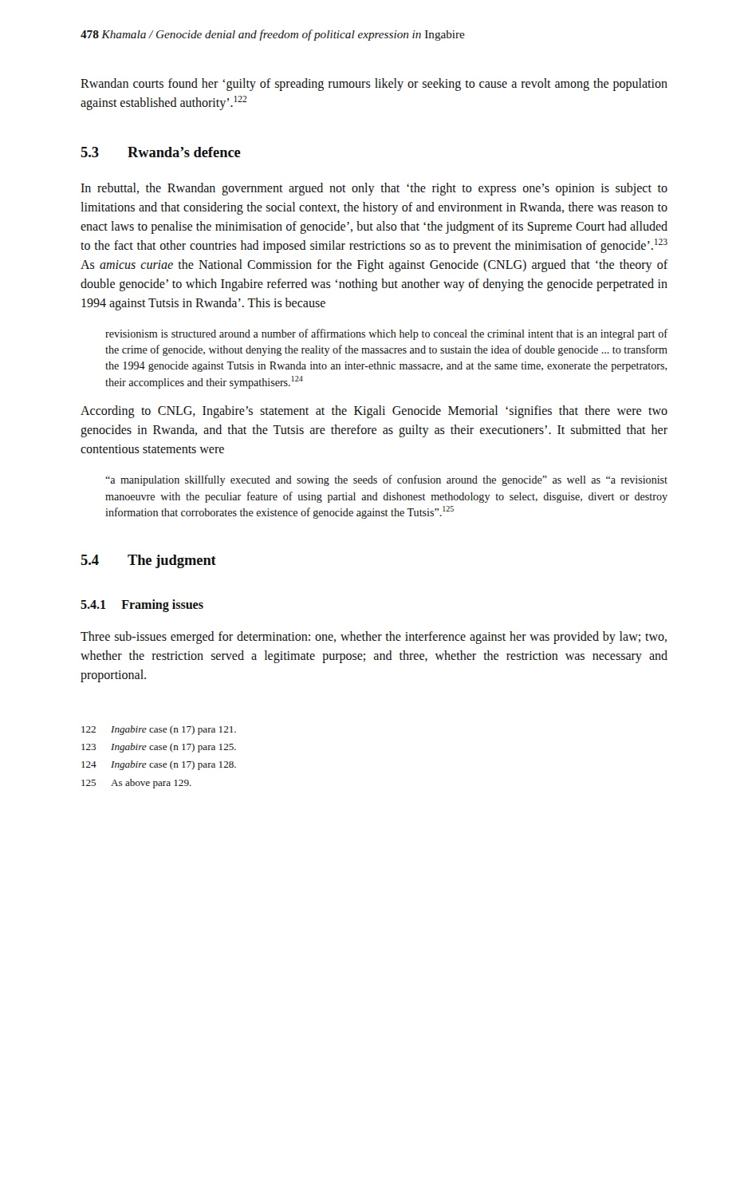478 Khamala / Genocide denial and freedom of political expression in Ingabire
Rwandan courts found her ‘guilty of spreading rumours likely or seeking to cause a revolt among the population against established authority’.122
5.3 Rwanda’s defence
In rebuttal, the Rwandan government argued not only that ‘the right to express one’s opinion is subject to limitations and that considering the social context, the history of and environment in Rwanda, there was reason to enact laws to penalise the minimisation of genocide’, but also that ‘the judgment of its Supreme Court had alluded to the fact that other countries had imposed similar restrictions so as to prevent the minimisation of genocide’.123 As amicus curiae the National Commission for the Fight against Genocide (CNLG) argued that ‘the theory of double genocide’ to which Ingabire referred was ‘nothing but another way of denying the genocide perpetrated in 1994 against Tutsis in Rwanda’. This is because
revisionism is structured around a number of affirmations which help to conceal the criminal intent that is an integral part of the crime of genocide, without denying the reality of the massacres and to sustain the idea of double genocide ... to transform the 1994 genocide against Tutsis in Rwanda into an inter-ethnic massacre, and at the same time, exonerate the perpetrators, their accomplices and their sympathisers.124
According to CNLG, Ingabire’s statement at the Kigali Genocide Memorial ‘signifies that there were two genocides in Rwanda, and that the Tutsis are therefore as guilty as their executioners’. It submitted that her contentious statements were
“a manipulation skillfully executed and sowing the seeds of confusion around the genocide” as well as “a revisionist manoeuvre with the peculiar feature of using partial and dishonest methodology to select, disguise, divert or destroy information that corroborates the existence of genocide against the Tutsis”.125
5.4 The judgment
5.4.1 Framing issues
Three sub-issues emerged for determination: one, whether the interference against her was provided by law; two, whether the restriction served a legitimate purpose; and three, whether the restriction was necessary and proportional.
122 Ingabire case (n 17) para 121.
123 Ingabire case (n 17) para 125.
124 Ingabire case (n 17) para 128.
125 As above para 129.